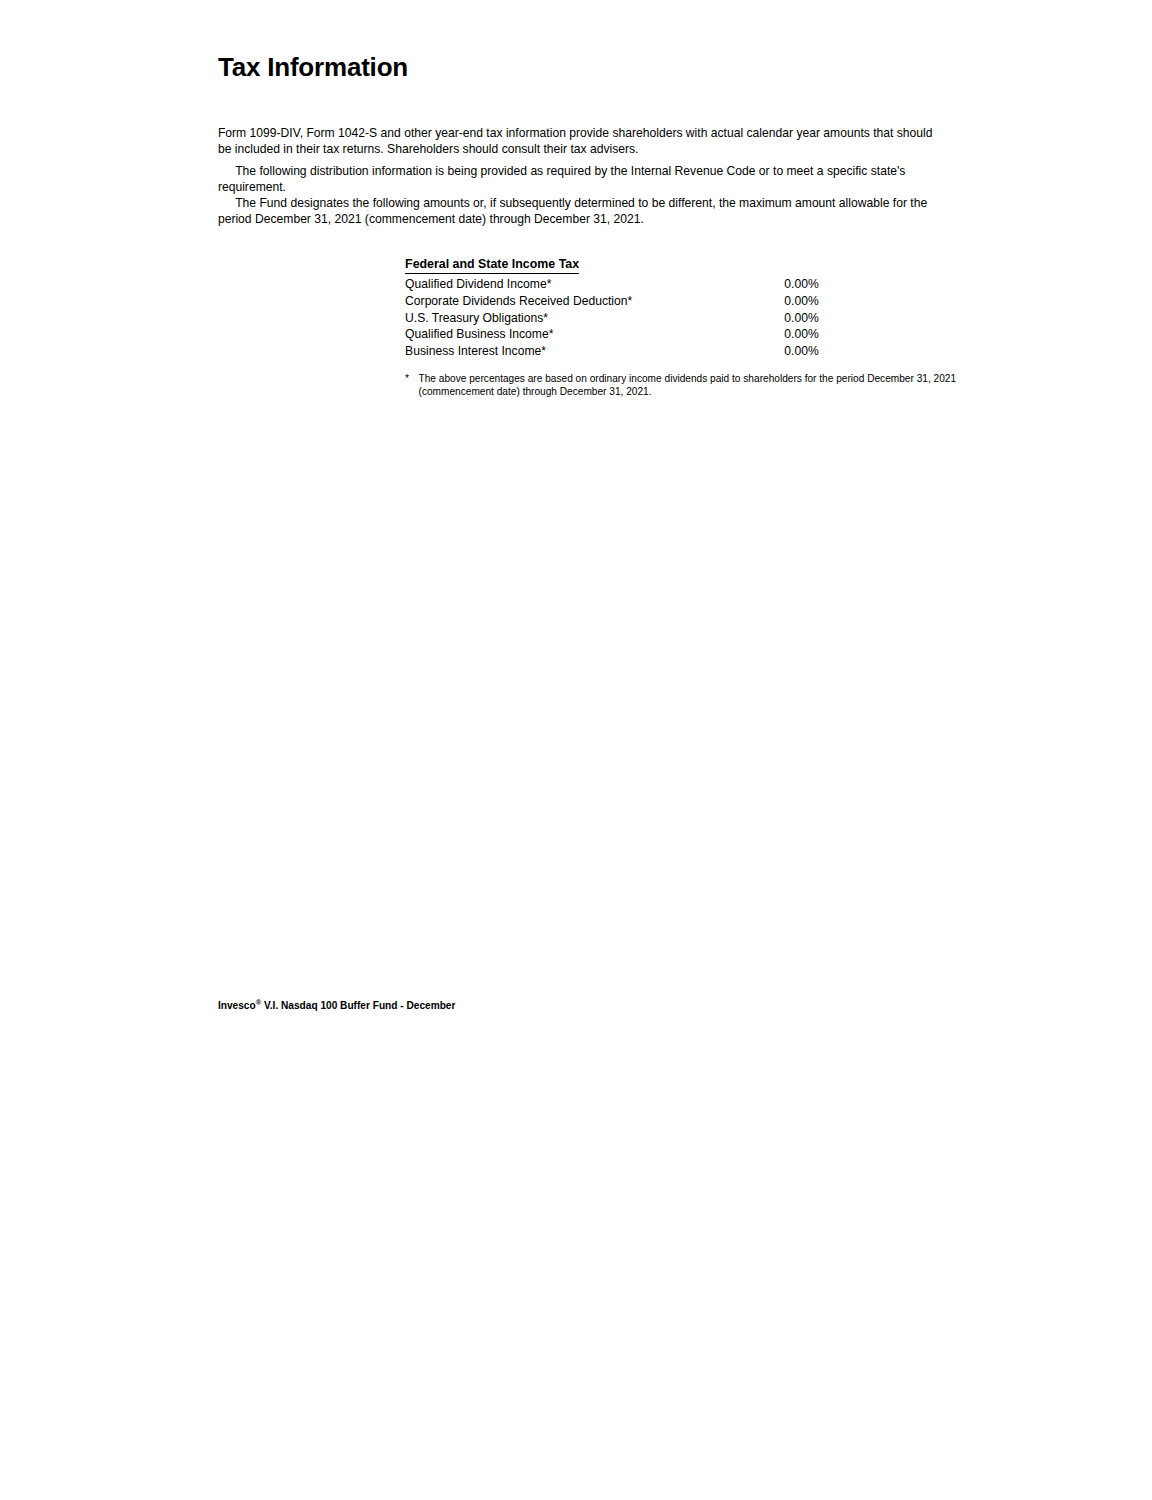Tax Information
Form 1099-DIV, Form 1042-S and other year-end tax information provide shareholders with actual calendar year amounts that should be included in their tax returns. Shareholders should consult their tax advisers.
The following distribution information is being provided as required by the Internal Revenue Code or to meet a specific state's requirement.
The Fund designates the following amounts or, if subsequently determined to be different, the maximum amount allowable for the period December 31, 2021 (commencement date) through December 31, 2021.
Federal and State Income Tax
| Qualified Dividend Income* | 0.00% |
| Corporate Dividends Received Deduction* | 0.00% |
| U.S. Treasury Obligations* | 0.00% |
| Qualified Business Income* | 0.00% |
| Business Interest Income* | 0.00% |
* The above percentages are based on ordinary income dividends paid to shareholders for the period December 31, 2021 (commencement date) through December 31, 2021.
Invesco® V.I. Nasdaq 100 Buffer Fund - December